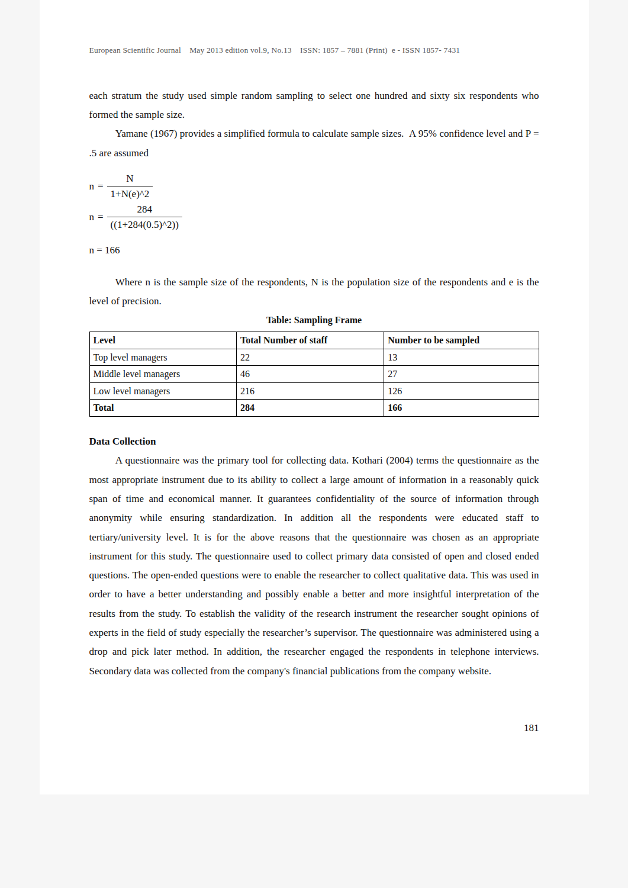European Scientific Journal May 2013 edition vol.9, No.13 ISSN: 1857 – 7881 (Print) e - ISSN 1857- 7431
each stratum the study used simple random sampling to select one hundred and sixty six respondents who formed the sample size.
Yamane (1967) provides a simplified formula to calculate sample sizes. A 95% confidence level and P = .5 are assumed
| n | = | N 1+N(e)^2 |
| n | = | 284 ((1+284(0.5)^2)) |
n = 166
Where n is the sample size of the respondents, N is the population size of the respondents and e is the level of precision.
Table: Sampling Frame
| Level | Total Number of staff | Number to be sampled |
| --- | --- | --- |
| Top level managers | 22 | 13 |
| Middle level managers | 46 | 27 |
| Low level managers | 216 | 126 |
| Total | 284 | 166 |
Data Collection
A questionnaire was the primary tool for collecting data. Kothari (2004) terms the questionnaire as the most appropriate instrument due to its ability to collect a large amount of information in a reasonably quick span of time and economical manner. It guarantees confidentiality of the source of information through anonymity while ensuring standardization. In addition all the respondents were educated staff to tertiary/university level. It is for the above reasons that the questionnaire was chosen as an appropriate instrument for this study. The questionnaire used to collect primary data consisted of open and closed ended questions. The open-ended questions were to enable the researcher to collect qualitative data. This was used in order to have a better understanding and possibly enable a better and more insightful interpretation of the results from the study. To establish the validity of the research instrument the researcher sought opinions of experts in the field of study especially the researcher’s supervisor. The questionnaire was administered using a drop and pick later method. In addition, the researcher engaged the respondents in telephone interviews. Secondary data was collected from the company's financial publications from the company website.
181